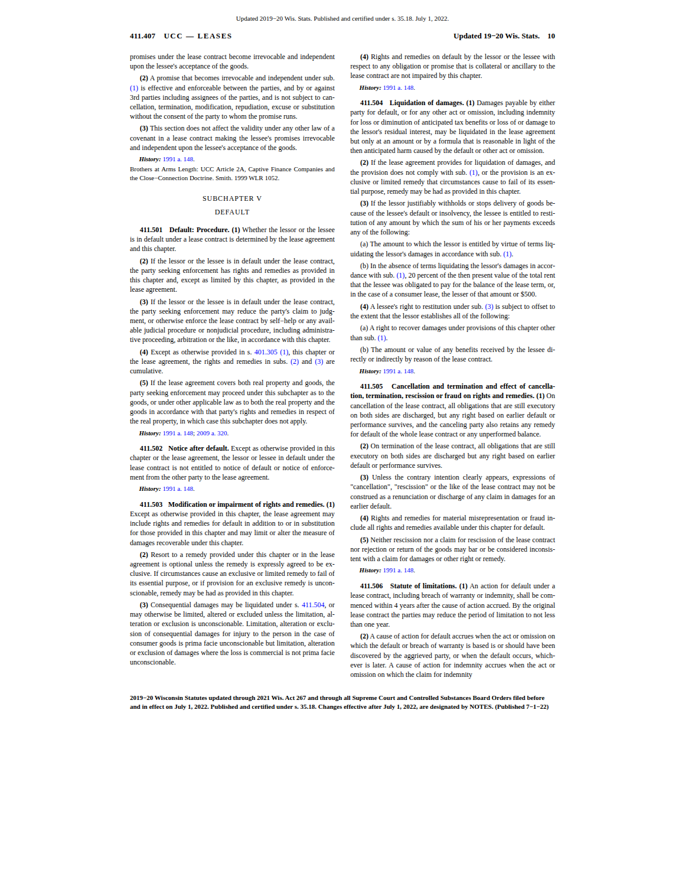Updated 2019−20 Wis. Stats. Published and certified under s. 35.18. July 1, 2022.
411.407 UCC — LEASES
Updated 19−20 Wis. Stats. 10
promises under the lease contract become irrevocable and independent upon the lessee's acceptance of the goods.
(2) A promise that becomes irrevocable and independent under sub. (1) is effective and enforceable between the parties, and by or against 3rd parties including assignees of the parties, and is not subject to cancellation, termination, modification, repudiation, excuse or substitution without the consent of the party to whom the promise runs.
(3) This section does not affect the validity under any other law of a covenant in a lease contract making the lessee's promises irrevocable and independent upon the lessee's acceptance of the goods.
History: 1991 a. 148.
Brothers at Arms Length: UCC Article 2A, Captive Finance Companies and the Close−Connection Doctrine. Smith. 1999 WLR 1052.
SUBCHAPTER V
DEFAULT
411.501 Default: Procedure. (1) Whether the lessor or the lessee is in default under a lease contract is determined by the lease agreement and this chapter.
(2) If the lessor or the lessee is in default under the lease contract, the party seeking enforcement has rights and remedies as provided in this chapter and, except as limited by this chapter, as provided in the lease agreement.
(3) If the lessor or the lessee is in default under the lease contract, the party seeking enforcement may reduce the party's claim to judgment, or otherwise enforce the lease contract by self−help or any available judicial procedure or nonjudicial procedure, including administrative proceeding, arbitration or the like, in accordance with this chapter.
(4) Except as otherwise provided in s. 401.305 (1), this chapter or the lease agreement, the rights and remedies in subs. (2) and (3) are cumulative.
(5) If the lease agreement covers both real property and goods, the party seeking enforcement may proceed under this subchapter as to the goods, or under other applicable law as to both the real property and the goods in accordance with that party's rights and remedies in respect of the real property, in which case this subchapter does not apply.
History: 1991 a. 148; 2009 a. 320.
411.502 Notice after default. Except as otherwise provided in this chapter or the lease agreement, the lessor or lessee in default under the lease contract is not entitled to notice of default or notice of enforcement from the other party to the lease agreement.
History: 1991 a. 148.
411.503 Modification or impairment of rights and remedies. (1) Except as otherwise provided in this chapter, the lease agreement may include rights and remedies for default in addition to or in substitution for those provided in this chapter and may limit or alter the measure of damages recoverable under this chapter.
(2) Resort to a remedy provided under this chapter or in the lease agreement is optional unless the remedy is expressly agreed to be exclusive. If circumstances cause an exclusive or limited remedy to fail of its essential purpose, or if provision for an exclusive remedy is unconscionable, remedy may be had as provided in this chapter.
(3) Consequential damages may be liquidated under s. 411.504, or may otherwise be limited, altered or excluded unless the limitation, alteration or exclusion is unconscionable. Limitation, alteration or exclusion of consequential damages for injury to the person in the case of consumer goods is prima facie unconscionable but limitation, alteration or exclusion of damages where the loss is commercial is not prima facie unconscionable.
(4) Rights and remedies on default by the lessor or the lessee with respect to any obligation or promise that is collateral or ancillary to the lease contract are not impaired by this chapter.
History: 1991 a. 148.
411.504 Liquidation of damages. (1) Damages payable by either party for default, or for any other act or omission, including indemnity for loss or diminution of anticipated tax benefits or loss of or damage to the lessor's residual interest, may be liquidated in the lease agreement but only at an amount or by a formula that is reasonable in light of the then anticipated harm caused by the default or other act or omission.
(2) If the lease agreement provides for liquidation of damages, and the provision does not comply with sub. (1), or the provision is an exclusive or limited remedy that circumstances cause to fail of its essential purpose, remedy may be had as provided in this chapter.
(3) If the lessor justifiably withholds or stops delivery of goods because of the lessee's default or insolvency, the lessee is entitled to restitution of any amount by which the sum of his or her payments exceeds any of the following:
(a) The amount to which the lessor is entitled by virtue of terms liquidating the lessor's damages in accordance with sub. (1).
(b) In the absence of terms liquidating the lessor's damages in accordance with sub. (1), 20 percent of the then present value of the total rent that the lessee was obligated to pay for the balance of the lease term, or, in the case of a consumer lease, the lesser of that amount or $500.
(4) A lessee's right to restitution under sub. (3) is subject to offset to the extent that the lessor establishes all of the following:
(a) A right to recover damages under provisions of this chapter other than sub. (1).
(b) The amount or value of any benefits received by the lessee directly or indirectly by reason of the lease contract.
History: 1991 a. 148.
411.505 Cancellation and termination and effect of cancellation, termination, rescission or fraud on rights and remedies. (1) On cancellation of the lease contract, all obligations that are still executory on both sides are discharged, but any right based on earlier default or performance survives, and the canceling party also retains any remedy for default of the whole lease contract or any unperformed balance.
(2) On termination of the lease contract, all obligations that are still executory on both sides are discharged but any right based on earlier default or performance survives.
(3) Unless the contrary intention clearly appears, expressions of "cancellation", "rescission" or the like of the lease contract may not be construed as a renunciation or discharge of any claim in damages for an earlier default.
(4) Rights and remedies for material misrepresentation or fraud include all rights and remedies available under this chapter for default.
(5) Neither rescission nor a claim for rescission of the lease contract nor rejection or return of the goods may bar or be considered inconsistent with a claim for damages or other right or remedy.
History: 1991 a. 148.
411.506 Statute of limitations. (1) An action for default under a lease contract, including breach of warranty or indemnity, shall be commenced within 4 years after the cause of action accrued. By the original lease contract the parties may reduce the period of limitation to not less than one year.
(2) A cause of action for default accrues when the act or omission on which the default or breach of warranty is based is or should have been discovered by the aggrieved party, or when the default occurs, whichever is later. A cause of action for indemnity accrues when the act or omission on which the claim for indemnity
2019−20 Wisconsin Statutes updated through 2021 Wis. Act 267 and through all Supreme Court and Controlled Substances Board Orders filed before and in effect on July 1, 2022. Published and certified under s. 35.18. Changes effective after July 1, 2022, are designated by NOTES. (Published 7−1−22)